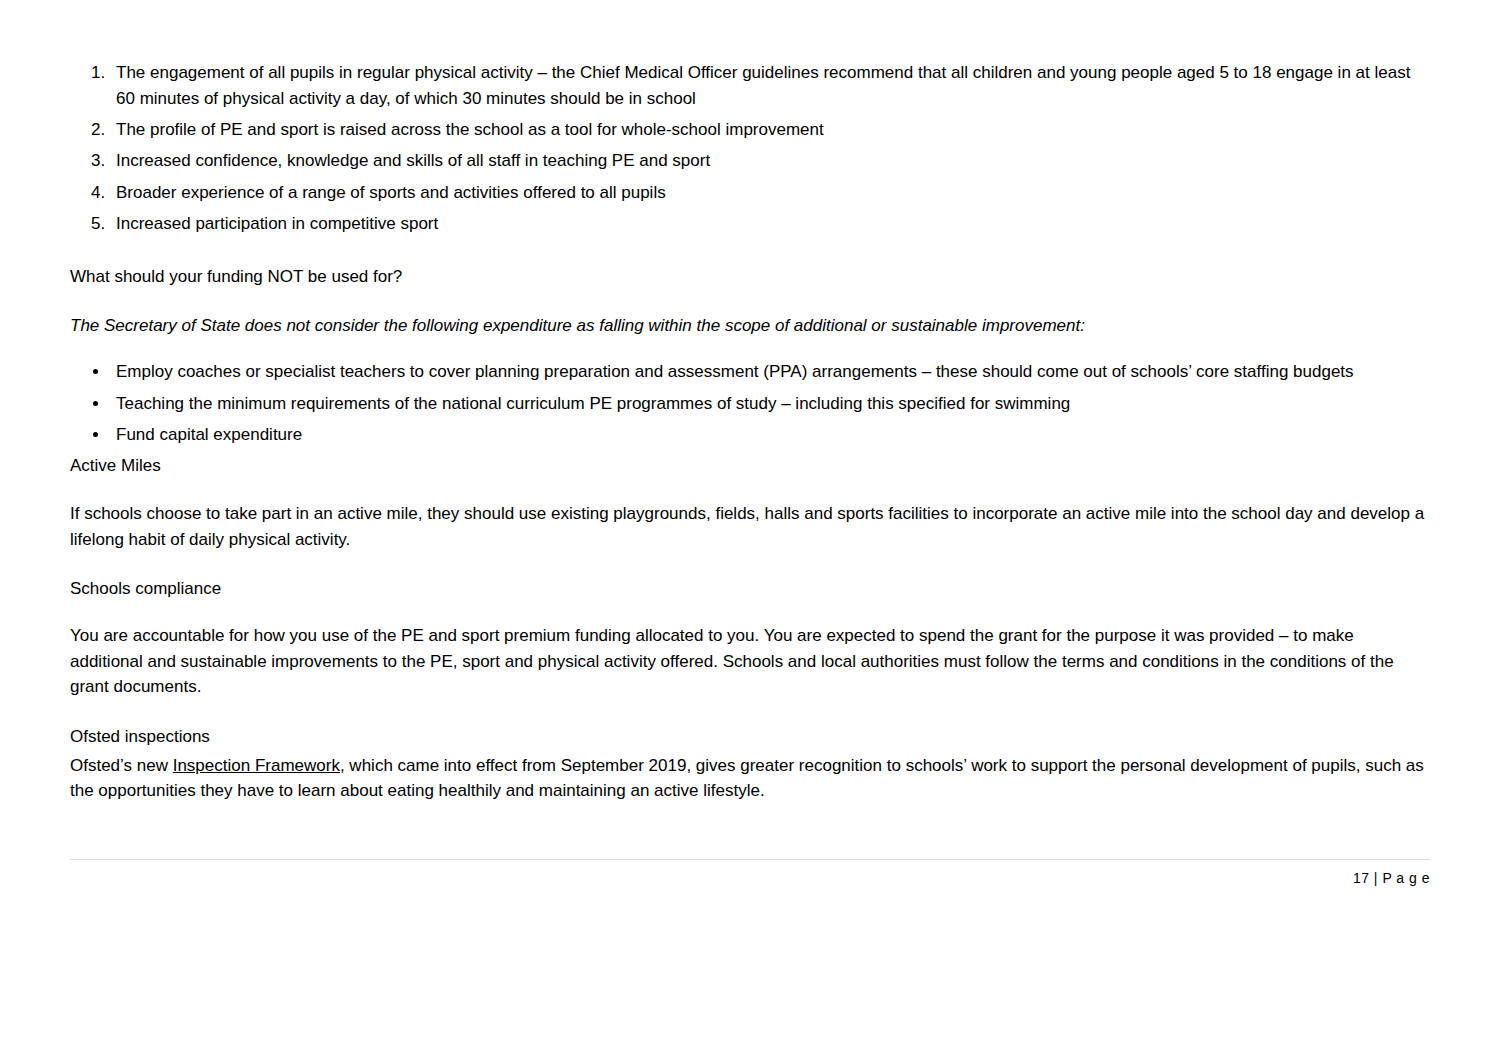The engagement of all pupils in regular physical activity – the Chief Medical Officer guidelines recommend that all children and young people aged 5 to 18 engage in at least 60 minutes of physical activity a day, of which 30 minutes should be in school
The profile of PE and sport is raised across the school as a tool for whole-school improvement
Increased confidence, knowledge and skills of all staff in teaching PE and sport
Broader experience of a range of sports and activities offered to all pupils
Increased participation in competitive sport
What should your funding NOT be used for?
The Secretary of State does not consider the following expenditure as falling within the scope of additional or sustainable improvement:
Employ coaches or specialist teachers to cover planning preparation and assessment (PPA) arrangements – these should come out of schools’ core staffing budgets
Teaching the minimum requirements of the national curriculum PE programmes of study – including this specified for swimming
Fund capital expenditure
Active Miles
If schools choose to take part in an active mile, they should use existing playgrounds, fields, halls and sports facilities to incorporate an active mile into the school day and develop a lifelong habit of daily physical activity.
Schools compliance
You are accountable for how you use of the PE and sport premium funding allocated to you. You are expected to spend the grant for the purpose it was provided – to make additional and sustainable improvements to the PE, sport and physical activity offered. Schools and local authorities must follow the terms and conditions in the conditions of the grant documents.
Ofsted inspections
Ofsted’s new Inspection Framework, which came into effect from September 2019, gives greater recognition to schools’ work to support the personal development of pupils, such as the opportunities they have to learn about eating healthily and maintaining an active lifestyle.
17 | P a g e